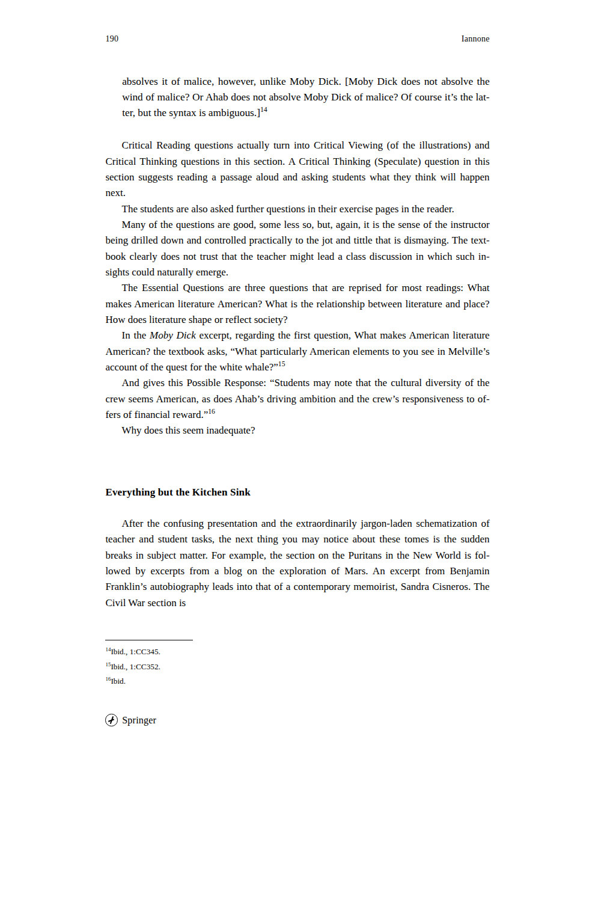190 Iannone
absolves it of malice, however, unlike Moby Dick. [Moby Dick does not absolve the wind of malice? Or Ahab does not absolve Moby Dick of malice? Of course it’s the latter, but the syntax is ambiguous.]14
Critical Reading questions actually turn into Critical Viewing (of the illustrations) and Critical Thinking questions in this section. A Critical Thinking (Speculate) question in this section suggests reading a passage aloud and asking students what they think will happen next.
The students are also asked further questions in their exercise pages in the reader.
Many of the questions are good, some less so, but, again, it is the sense of the instructor being drilled down and controlled practically to the jot and tittle that is dismaying. The textbook clearly does not trust that the teacher might lead a class discussion in which such insights could naturally emerge.
The Essential Questions are three questions that are reprised for most readings: What makes American literature American? What is the relationship between literature and place? How does literature shape or reflect society?
In the Moby Dick excerpt, regarding the first question, What makes American literature American? the textbook asks, “What particularly American elements to you see in Melville’s account of the quest for the white whale?”15
And gives this Possible Response: “Students may note that the cultural diversity of the crew seems American, as does Ahab’s driving ambition and the crew’s responsiveness to offers of financial reward.”16
Why does this seem inadequate?
Everything but the Kitchen Sink
After the confusing presentation and the extraordinarily jargon-laden schematization of teacher and student tasks, the next thing you may notice about these tomes is the sudden breaks in subject matter. For example, the section on the Puritans in the New World is followed by excerpts from a blog on the exploration of Mars. An excerpt from Benjamin Franklin’s autobiography leads into that of a contemporary memoirist, Sandra Cisneros. The Civil War section is
14Ibid., 1:CC345.
15Ibid., 1:CC352.
16Ibid.
Springer